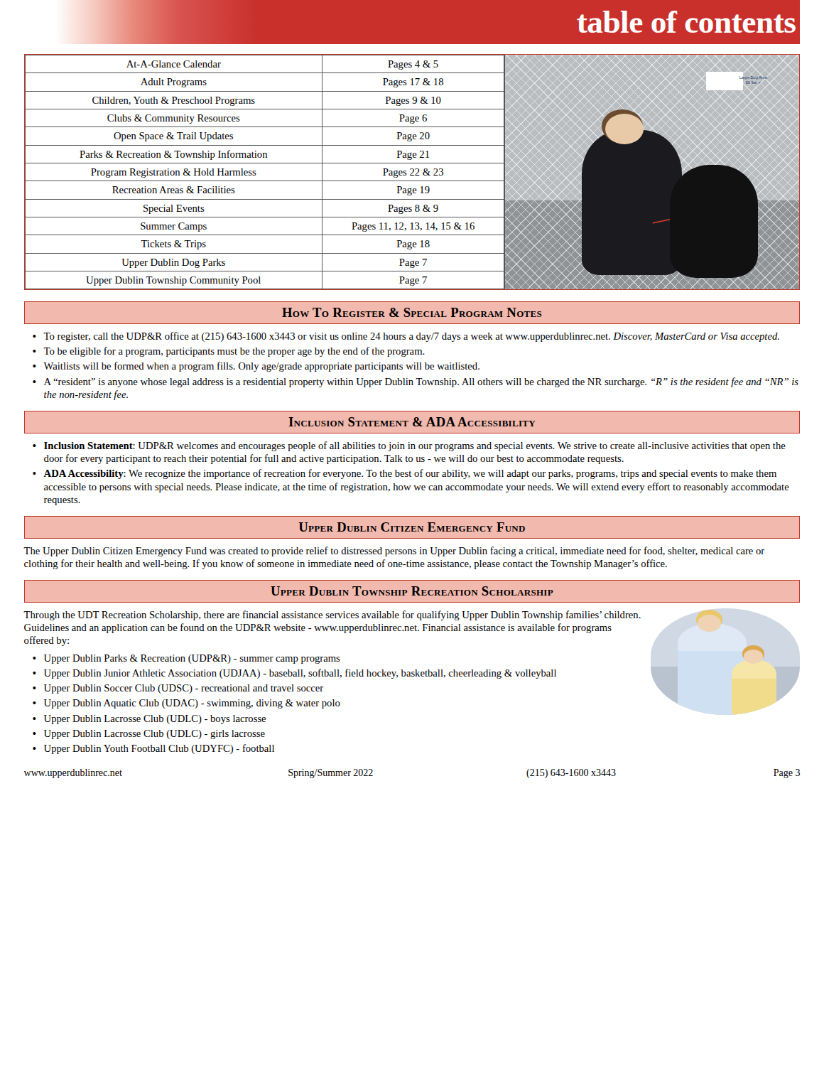table of contents
| At-A-Glance Calendar | Pages 4 & 5 |
| Adult Programs | Pages 17 & 18 |
| Children, Youth & Preschool Programs | Pages 9 & 10 |
| Clubs & Community Resources | Page 6 |
| Open Space & Trail Updates | Page 20 |
| Parks & Recreation & Township Information | Page 21 |
| Program Registration & Hold Harmless | Pages 22 & 23 |
| Recreation Areas & Facilities | Page 19 |
| Special Events | Pages 8 & 9 |
| Summer Camps | Pages 11, 12, 13, 14, 15 & 16 |
| Tickets & Trips | Page 18 |
| Upper Dublin Dog Parks | Page 7 |
| Upper Dublin Township Community Pool | Page 7 |
Large Dog Area
50 lbs. +
How To Register & Special Program Notes
To register, call the UDP&R office at (215) 643-1600 x3443 or visit us online 24 hours a day/7 days a week at www.upperdublinrec.net. Discover, MasterCard or Visa accepted.
To be eligible for a program, participants must be the proper age by the end of the program.
Waitlists will be formed when a program fills. Only age/grade appropriate participants will be waitlisted.
A “resident” is anyone whose legal address is a residential property within Upper Dublin Township. All others will be charged the NR surcharge. “R” is the resident fee and “NR” is the non-resident fee.
Inclusion Statement & ADA Accessibility
Inclusion Statement: UDP&R welcomes and encourages people of all abilities to join in our programs and special events. We strive to create all-inclusive activities that open the door for every participant to reach their potential for full and active participation. Talk to us - we will do our best to accommodate requests.
ADA Accessibility: We recognize the importance of recreation for everyone. To the best of our ability, we will adapt our parks, programs, trips and special events to make them accessible to persons with special needs. Please indicate, at the time of registration, how we can accommodate your needs. We will extend every effort to reasonably accommodate requests.
Upper Dublin Citizen Emergency Fund
The Upper Dublin Citizen Emergency Fund was created to provide relief to distressed persons in Upper Dublin facing a critical, immediate need for food, shelter, medical care or clothing for their health and well-being. If you know of someone in immediate need of one-time assistance, please contact the Township Manager’s office.
Upper Dublin Township Recreation Scholarship
Through the UDT Recreation Scholarship, there are financial assistance services available for qualifying Upper Dublin Township families’ children. Guidelines and an application can be found on the UDP&R website - www.upperdublinrec.net. Financial assistance is available for programs offered by:
Upper Dublin Parks & Recreation (UDP&R) - summer camp programs
Upper Dublin Junior Athletic Association (UDJAA) - baseball, softball, field hockey, basketball, cheerleading & volleyball
Upper Dublin Soccer Club (UDSC) - recreational and travel soccer
Upper Dublin Aquatic Club (UDAC) - swimming, diving & water polo
Upper Dublin Lacrosse Club (UDLC) - boys lacrosse
Upper Dublin Lacrosse Club (UDLC) - girls lacrosse
Upper Dublin Youth Football Club (UDYFC) - football
www.upperdublinrec.net
Spring/Summer 2022
(215) 643-1600 x3443
Page 3